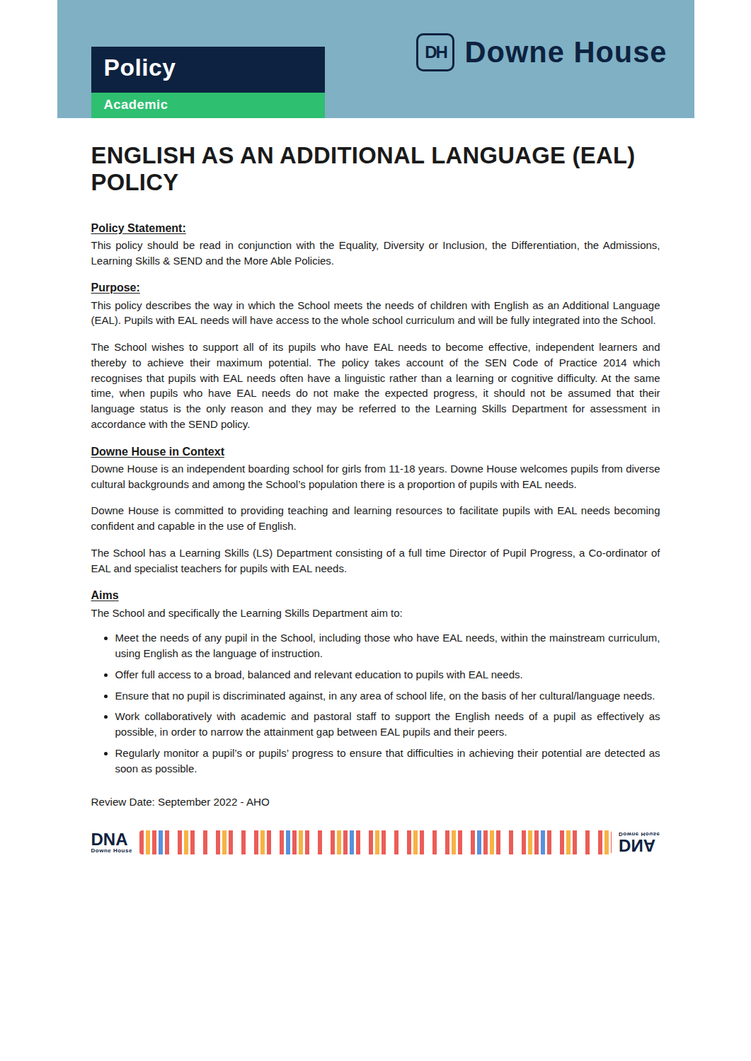Policy
Academic
DH
Downe House
ENGLISH AS AN ADDITIONAL LANGUAGE (EAL) POLICY
Policy Statement:
This policy should be read in conjunction with the Equality, Diversity or Inclusion, the Differentiation, the Admissions, Learning Skills & SEND and the More Able Policies.
Purpose:
This policy describes the way in which the School meets the needs of children with English as an Additional Language (EAL). Pupils with EAL needs will have access to the whole school curriculum and will be fully integrated into the School.
The School wishes to support all of its pupils who have EAL needs to become effective, independent learners and thereby to achieve their maximum potential. The policy takes account of the SEN Code of Practice 2014 which recognises that pupils with EAL needs often have a linguistic rather than a learning or cognitive difficulty. At the same time, when pupils who have EAL needs do not make the expected progress, it should not be assumed that their language status is the only reason and they may be referred to the Learning Skills Department for assessment in accordance with the SEND policy.
Downe House in Context
Downe House is an independent boarding school for girls from 11-18 years. Downe House welcomes pupils from diverse cultural backgrounds and among the School’s population there is a proportion of pupils with EAL needs.
Downe House is committed to providing teaching and learning resources to facilitate pupils with EAL needs becoming confident and capable in the use of English.
The School has a Learning Skills (LS) Department consisting of a full time Director of Pupil Progress, a Co-ordinator of EAL and specialist teachers for pupils with EAL needs.
Aims
The School and specifically the Learning Skills Department aim to:
Meet the needs of any pupil in the School, including those who have EAL needs, within the mainstream curriculum, using English as the language of instruction.
Offer full access to a broad, balanced and relevant education to pupils with EAL needs.
Ensure that no pupil is discriminated against, in any area of school life, on the basis of her cultural/language needs.
Work collaboratively with academic and pastoral staff to support the English needs of a pupil as effectively as possible, in order to narrow the attainment gap between EAL pupils and their peers.
Regularly monitor a pupil’s or pupils’ progress to ensure that difficulties in achieving their potential are detected as soon as possible.
Review Date: September 2022 - AHO
DNADowne House
DNADowne House